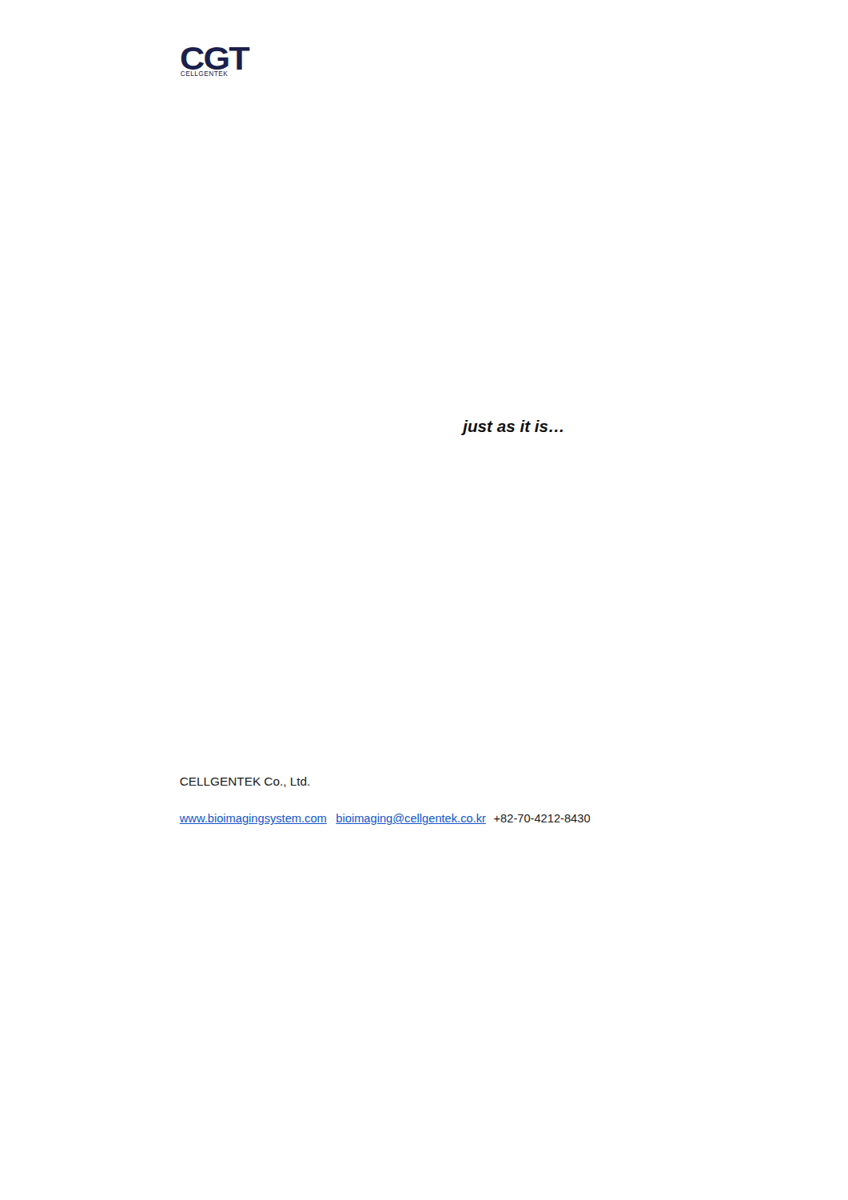CGT CELLGENTEK
just as it is…
CELLGENTEK Co., Ltd.
www.bioimagingsystem.com bioimaging@cellgentek.co.kr+82-70-4212-8430